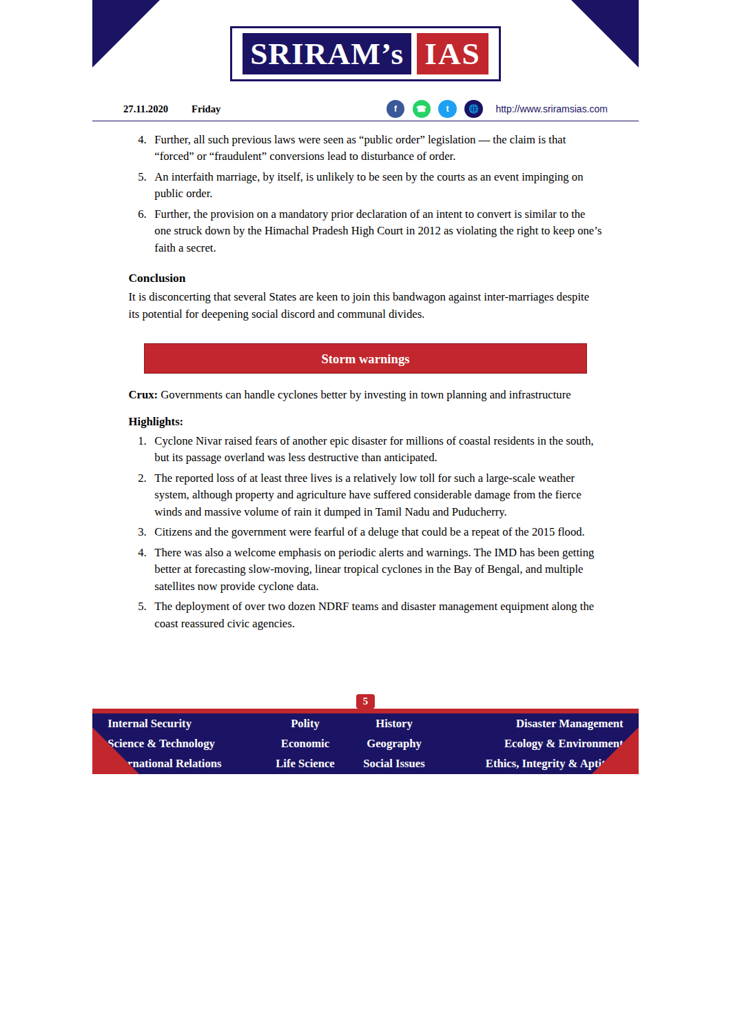SRIRAM’s
IAS®
27.11.2020 Friday
f ☎ t 🌐 http://www.sriramsias.com
Further, all such previous laws were seen as “public order” legislation — the claim is that “forced” or “fraudulent” conversions lead to disturbance of order.
An interfaith marriage, by itself, is unlikely to be seen by the courts as an event impinging on public order.
Further, the provision on a mandatory prior declaration of an intent to convert is similar to the one struck down by the Himachal Pradesh High Court in 2012 as violating the right to keep one’s faith a secret.
Conclusion
It is disconcerting that several States are keen to join this bandwagon against inter-marriages despite its potential for deepening social discord and communal divides.
Storm warnings
Crux: Governments can handle cyclones better by investing in town planning and infrastructure
Highlights:
Cyclone Nivar raised fears of another epic disaster for millions of coastal residents in the south, but its passage overland was less destructive than anticipated.
The reported loss of at least three lives is a relatively low toll for such a large-scale weather system, although property and agriculture have suffered considerable damage from the fierce winds and massive volume of rain it dumped in Tamil Nadu and Puducherry.
Citizens and the government were fearful of a deluge that could be a repeat of the 2015 flood.
There was also a welcome emphasis on periodic alerts and warnings. The IMD has been getting better at forecasting slow-moving, linear tropical cyclones in the Bay of Bengal, and multiple satellites now provide cyclone data.
The deployment of over two dozen NDRF teams and disaster management equipment along the coast reassured civic agencies.
5
| Internal Security | Polity | History | Disaster Management |
| Science & Technology | Economic | Geography | Ecology & Environment |
| International Relations | Life Science | Social Issues | Ethics, Integrity & Aptitude |